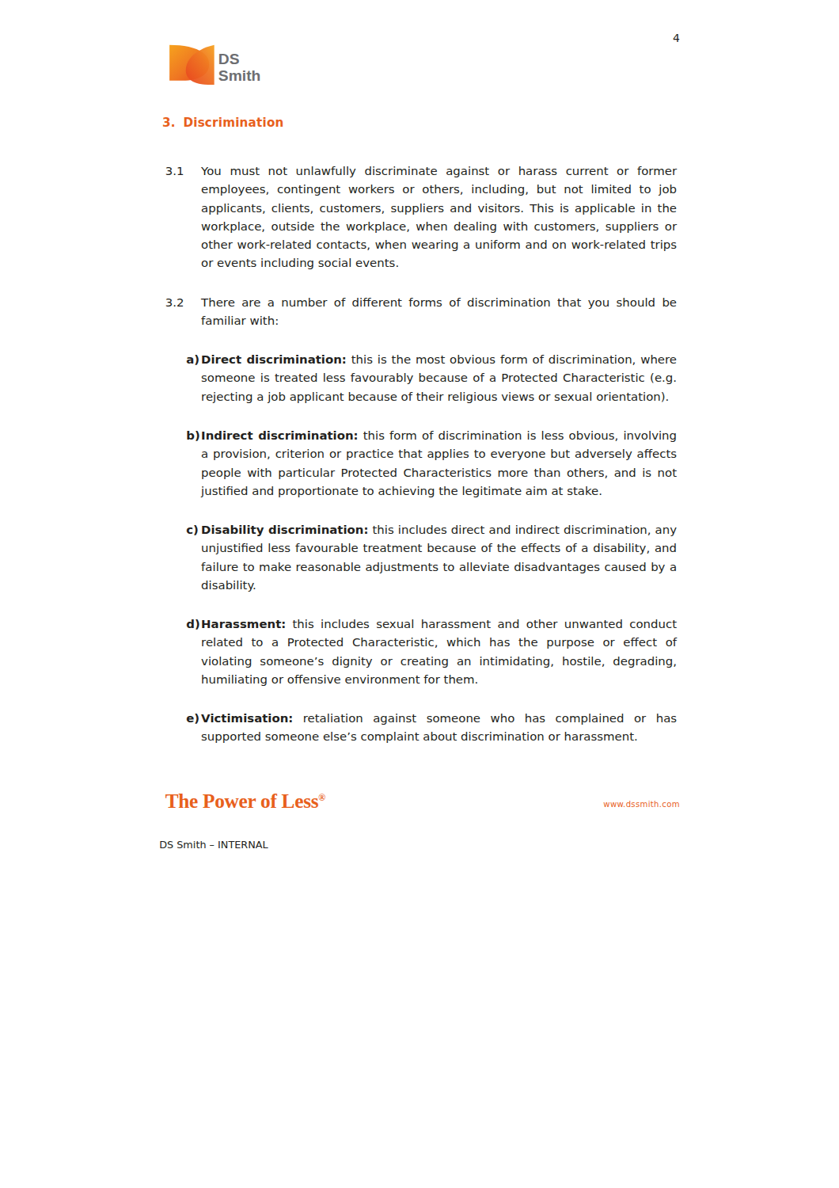4
DS Smith DS Smith
3. Discrimination
3.1
You must not unlawfully discriminate against or harass current or former employees, contingent workers or others, including, but not limited to job applicants, clients, customers, suppliers and visitors. This is applicable in the workplace, outside the workplace, when dealing with customers, suppliers or other work-related contacts, when wearing a uniform and on work-related trips or events including social events.
3.2
There are a number of different forms of discrimination that you should be familiar with:
a)
Direct discrimination: this is the most obvious form of discrimination, where someone is treated less favourably because of a Protected Characteristic (e.g. rejecting a job applicant because of their religious views or sexual orientation).
b)
Indirect discrimination: this form of discrimination is less obvious, involving a provision, criterion or practice that applies to everyone but adversely affects people with particular Protected Characteristics more than others, and is not justified and proportionate to achieving the legitimate aim at stake.
c)
Disability discrimination: this includes direct and indirect discrimination, any unjustified less favourable treatment because of the effects of a disability, and failure to make reasonable adjustments to alleviate disadvantages caused by a disability.
d)
Harassment: this includes sexual harassment and other unwanted conduct related to a Protected Characteristic, which has the purpose or effect of violating someone’s dignity or creating an intimidating, hostile, degrading, humiliating or offensive environment for them.
e)
Victimisation: retaliation against someone who has complained or has supported someone else’s complaint about discrimination or harassment.
The Power of Less®
www.dssmith.com
DS Smith – INTERNAL